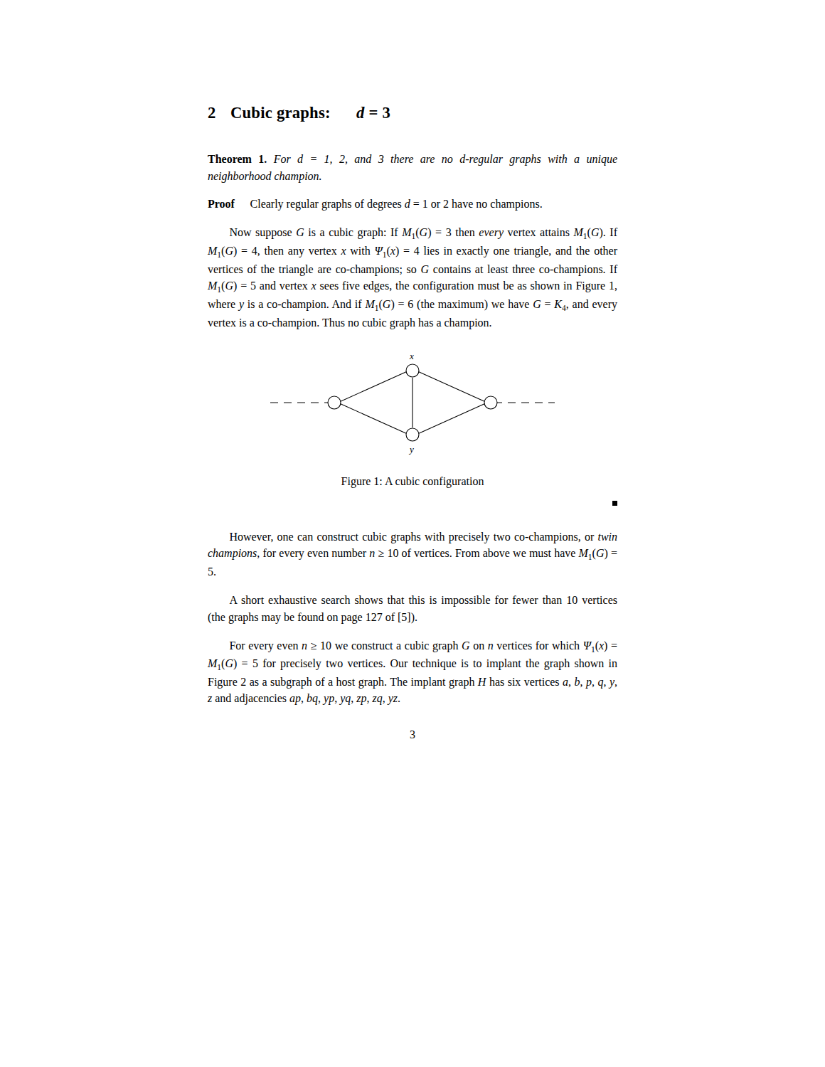2 Cubic graphs:d = 3
Theorem 1. For d = 1, 2, and 3 there are no d-regular graphs with a unique neighborhood champion.
Proof Clearly regular graphs of degrees d = 1 or 2 have no champions.
Now suppose G is a cubic graph: If M1(G) = 3 then every vertex attains M1(G). If M1(G) = 4, then any vertex x with Ψ1(x) = 4 lies in exactly one triangle, and the other vertices of the triangle are co-champions; so G contains at least three co-champions. If M1(G) = 5 and vertex x sees five edges, the configuration must be as shown in Figure 1, where y is a co-champion. And if M1(G) = 6 (the maximum) we have G = K4, and every vertex is a co-champion. Thus no cubic graph has a champion.
x y
Figure 1: A cubic configuration
However, one can construct cubic graphs with precisely two co-champions, or twin champions, for every even number n ≥ 10 of vertices. From above we must have M1(G) = 5.
A short exhaustive search shows that this is impossible for fewer than 10 vertices (the graphs may be found on page 127 of [5]).
For every even n ≥ 10 we construct a cubic graph G on n vertices for which Ψ1(x) = M1(G) = 5 for precisely two vertices. Our technique is to implant the graph shown in Figure 2 as a subgraph of a host graph. The implant graph H has six vertices a, b, p, q, y, z and adjacencies ap, bq, yp, yq, zp, zq, yz.
3